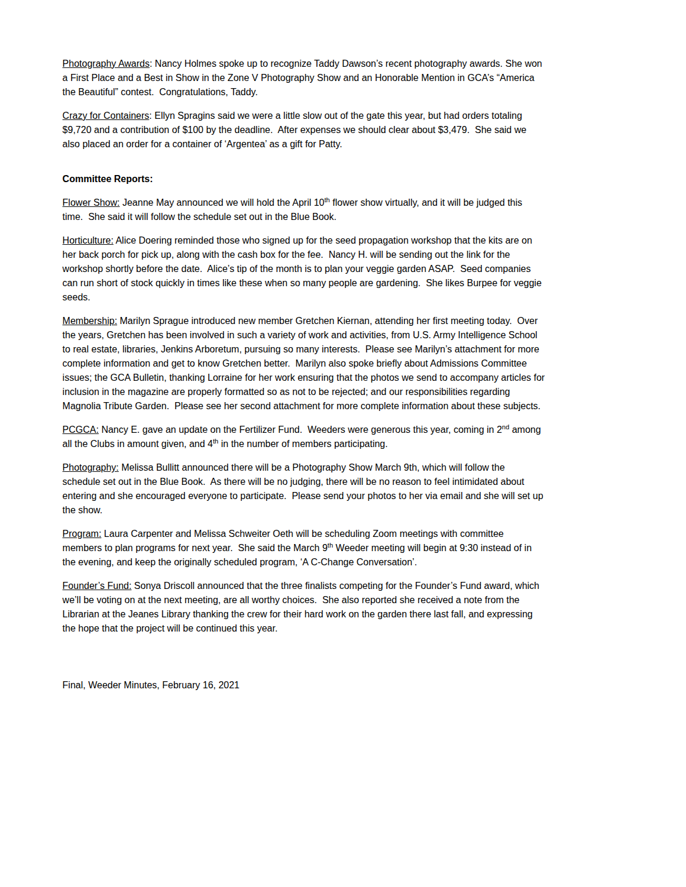Photography Awards: Nancy Holmes spoke up to recognize Taddy Dawson’s recent photography awards. She won a First Place and a Best in Show in the Zone V Photography Show and an Honorable Mention in GCA’s “America the Beautiful” contest. Congratulations, Taddy.
Crazy for Containers: Ellyn Spragins said we were a little slow out of the gate this year, but had orders totaling $9,720 and a contribution of $100 by the deadline. After expenses we should clear about $3,479. She said we also placed an order for a container of ‘Argentea’ as a gift for Patty.
Committee Reports:
Flower Show: Jeanne May announced we will hold the April 10th flower show virtually, and it will be judged this time. She said it will follow the schedule set out in the Blue Book.
Horticulture: Alice Doering reminded those who signed up for the seed propagation workshop that the kits are on her back porch for pick up, along with the cash box for the fee. Nancy H. will be sending out the link for the workshop shortly before the date. Alice’s tip of the month is to plan your veggie garden ASAP. Seed companies can run short of stock quickly in times like these when so many people are gardening. She likes Burpee for veggie seeds.
Membership: Marilyn Sprague introduced new member Gretchen Kiernan, attending her first meeting today. Over the years, Gretchen has been involved in such a variety of work and activities, from U.S. Army Intelligence School to real estate, libraries, Jenkins Arboretum, pursuing so many interests. Please see Marilyn’s attachment for more complete information and get to know Gretchen better. Marilyn also spoke briefly about Admissions Committee issues; the GCA Bulletin, thanking Lorraine for her work ensuring that the photos we send to accompany articles for inclusion in the magazine are properly formatted so as not to be rejected; and our responsibilities regarding Magnolia Tribute Garden. Please see her second attachment for more complete information about these subjects.
PCGCA: Nancy E. gave an update on the Fertilizer Fund. Weeders were generous this year, coming in 2nd among all the Clubs in amount given, and 4th in the number of members participating.
Photography: Melissa Bullitt announced there will be a Photography Show March 9th, which will follow the schedule set out in the Blue Book. As there will be no judging, there will be no reason to feel intimidated about entering and she encouraged everyone to participate. Please send your photos to her via email and she will set up the show.
Program: Laura Carpenter and Melissa Schweiter Oeth will be scheduling Zoom meetings with committee members to plan programs for next year. She said the March 9th Weeder meeting will begin at 9:30 instead of in the evening, and keep the originally scheduled program, ‘A C-Change Conversation’.
Founder’s Fund: Sonya Driscoll announced that the three finalists competing for the Founder’s Fund award, which we’ll be voting on at the next meeting, are all worthy choices. She also reported she received a note from the Librarian at the Jeanes Library thanking the crew for their hard work on the garden there last fall, and expressing the hope that the project will be continued this year.
Final, Weeder Minutes, February 16, 2021